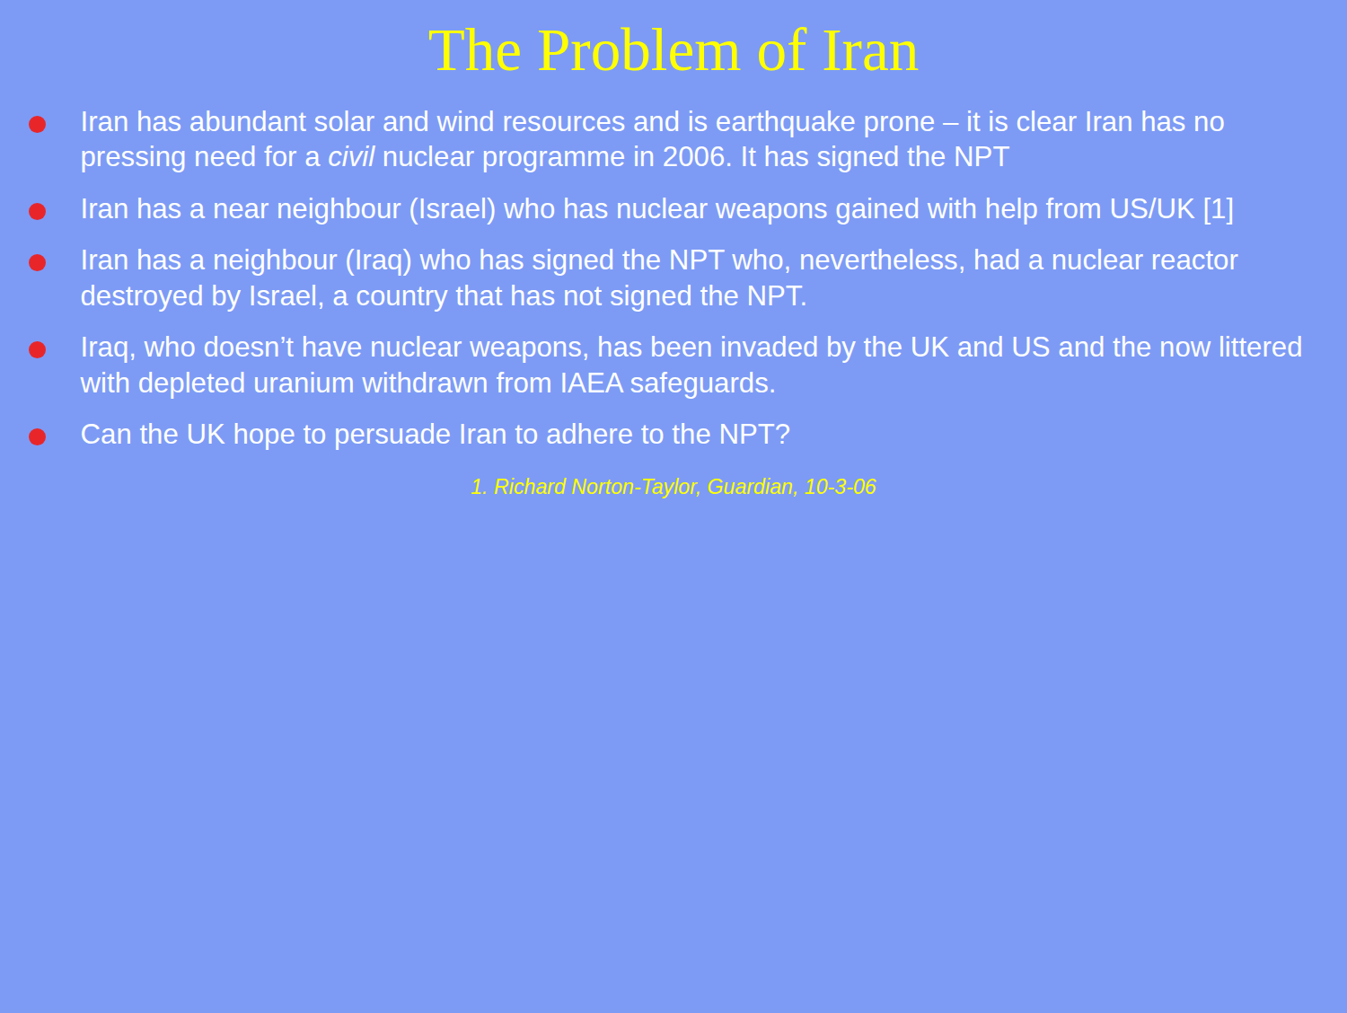The Problem of Iran
Iran has abundant solar and wind resources and is earthquake prone – it is clear Iran has no pressing need for a civil nuclear programme in 2006. It has signed the NPT
Iran has a near neighbour (Israel) who has nuclear weapons gained with help from US/UK [1]
Iran has a neighbour (Iraq) who has signed the NPT who, nevertheless, had a nuclear reactor destroyed by Israel, a country that has not signed the NPT.
Iraq, who doesn’t have nuclear weapons, has been invaded by the UK and US and the now littered with depleted uranium withdrawn from IAEA safeguards.
Can the UK hope to persuade Iran to adhere to the NPT?
1. Richard Norton-Taylor, Guardian, 10-3-06